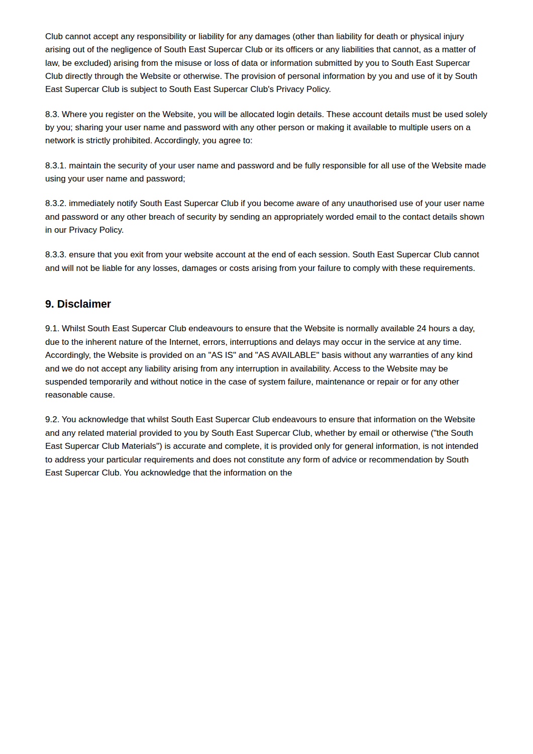Club cannot accept any responsibility or liability for any damages (other than liability for death or physical injury arising out of the negligence of South East Supercar Club or its officers or any liabilities that cannot, as a matter of law, be excluded) arising from the misuse or loss of data or information submitted by you to South East Supercar Club directly through the Website or otherwise. The provision of personal information by you and use of it by South East Supercar Club is subject to South East Supercar Club's Privacy Policy.
8.3. Where you register on the Website, you will be allocated login details. These account details must be used solely by you; sharing your user name and password with any other person or making it available to multiple users on a network is strictly prohibited. Accordingly, you agree to:
8.3.1. maintain the security of your user name and password and be fully responsible for all use of the Website made using your user name and password;
8.3.2. immediately notify South East Supercar Club if you become aware of any unauthorised use of your user name and password or any other breach of security by sending an appropriately worded email to the contact details shown in our Privacy Policy.
8.3.3. ensure that you exit from your website account at the end of each session. South East Supercar Club cannot and will not be liable for any losses, damages or costs arising from your failure to comply with these requirements.
9. Disclaimer
9.1. Whilst South East Supercar Club endeavours to ensure that the Website is normally available 24 hours a day, due to the inherent nature of the Internet, errors, interruptions and delays may occur in the service at any time. Accordingly, the Website is provided on an "AS IS" and "AS AVAILABLE" basis without any warranties of any kind and we do not accept any liability arising from any interruption in availability. Access to the Website may be suspended temporarily and without notice in the case of system failure, maintenance or repair or for any other reasonable cause.
9.2. You acknowledge that whilst South East Supercar Club endeavours to ensure that information on the Website and any related material provided to you by South East Supercar Club, whether by email or otherwise ("the South East Supercar Club Materials") is accurate and complete, it is provided only for general information, is not intended to address your particular requirements and does not constitute any form of advice or recommendation by South East Supercar Club. You acknowledge that the information on the